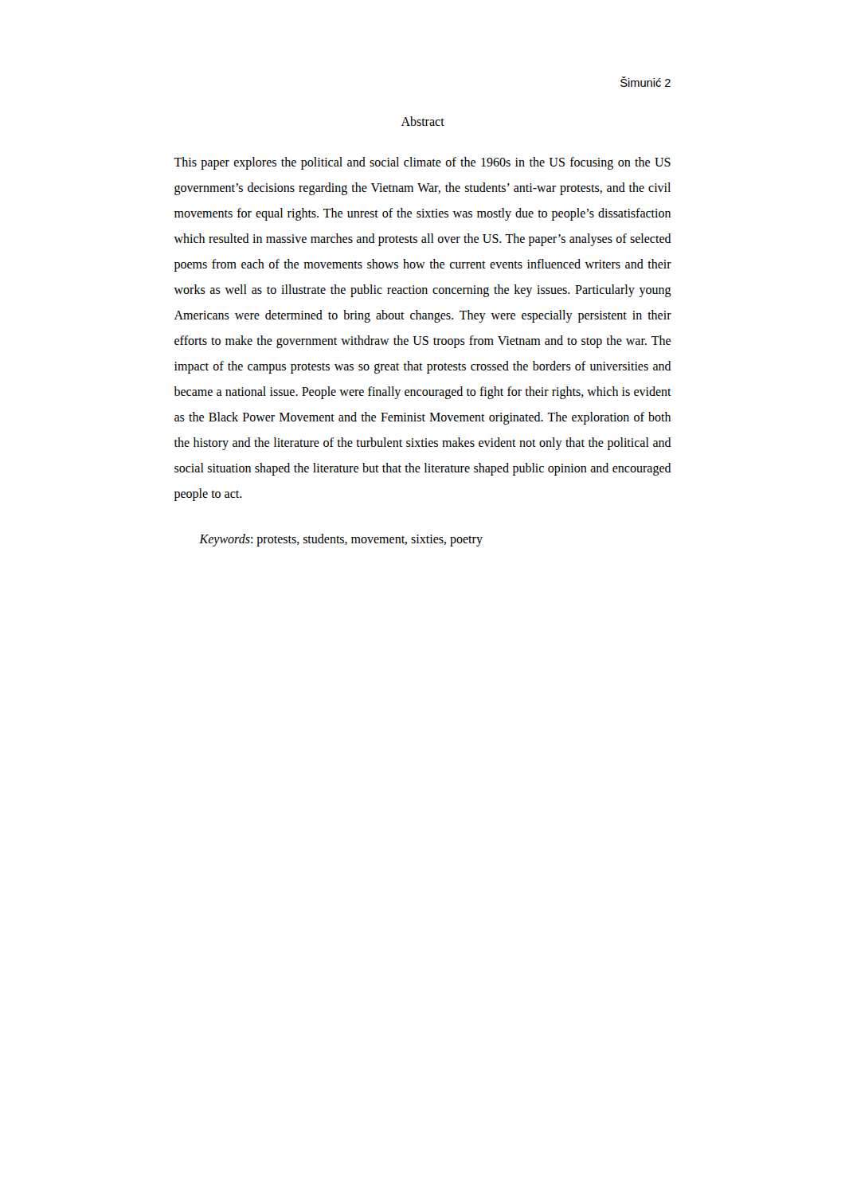Šimunić 2
Abstract
This paper explores the political and social climate of the 1960s in the US focusing on the US government’s decisions regarding the Vietnam War, the students’ anti-war protests, and the civil movements for equal rights. The unrest of the sixties was mostly due to people’s dissatisfaction which resulted in massive marches and protests all over the US. The paper’s analyses of selected poems from each of the movements shows how the current events influenced writers and their works as well as to illustrate the public reaction concerning the key issues. Particularly young Americans were determined to bring about changes. They were especially persistent in their efforts to make the government withdraw the US troops from Vietnam and to stop the war. The impact of the campus protests was so great that protests crossed the borders of universities and became a national issue. People were finally encouraged to fight for their rights, which is evident as the Black Power Movement and the Feminist Movement originated. The exploration of both the history and the literature of the turbulent sixties makes evident not only that the political and social situation shaped the literature but that the literature shaped public opinion and encouraged people to act.
Keywords: protests, students, movement, sixties, poetry